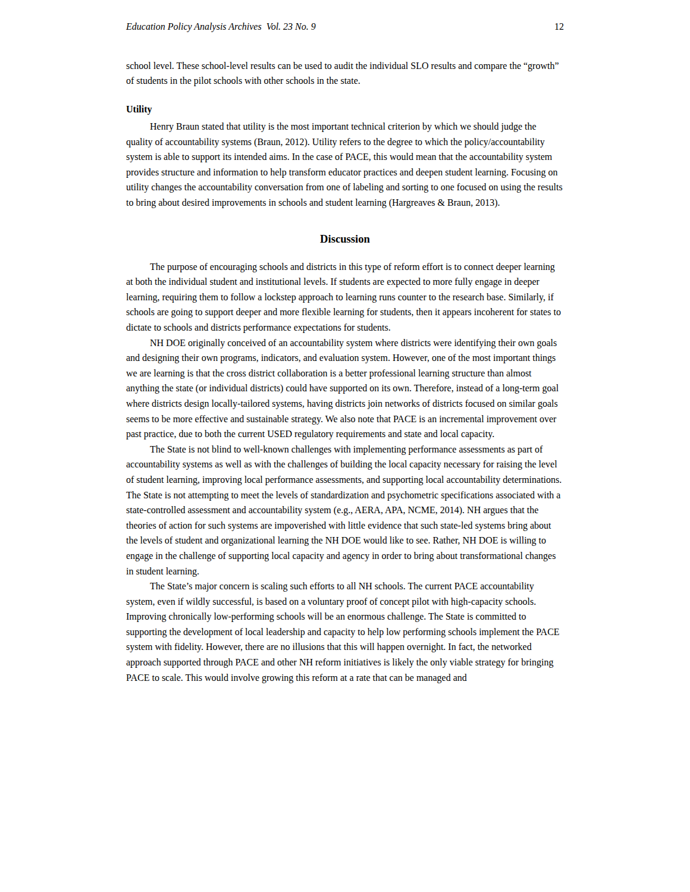Education Policy Analysis Archives Vol. 23 No. 9 12
school level. These school-level results can be used to audit the individual SLO results and compare the “growth” of students in the pilot schools with other schools in the state.
Utility
Henry Braun stated that utility is the most important technical criterion by which we should judge the quality of accountability systems (Braun, 2012). Utility refers to the degree to which the policy/accountability system is able to support its intended aims. In the case of PACE, this would mean that the accountability system provides structure and information to help transform educator practices and deepen student learning. Focusing on utility changes the accountability conversation from one of labeling and sorting to one focused on using the results to bring about desired improvements in schools and student learning (Hargreaves & Braun, 2013).
Discussion
The purpose of encouraging schools and districts in this type of reform effort is to connect deeper learning at both the individual student and institutional levels. If students are expected to more fully engage in deeper learning, requiring them to follow a lockstep approach to learning runs counter to the research base. Similarly, if schools are going to support deeper and more flexible learning for students, then it appears incoherent for states to dictate to schools and districts performance expectations for students.
NH DOE originally conceived of an accountability system where districts were identifying their own goals and designing their own programs, indicators, and evaluation system. However, one of the most important things we are learning is that the cross district collaboration is a better professional learning structure than almost anything the state (or individual districts) could have supported on its own. Therefore, instead of a long-term goal where districts design locally-tailored systems, having districts join networks of districts focused on similar goals seems to be more effective and sustainable strategy. We also note that PACE is an incremental improvement over past practice, due to both the current USED regulatory requirements and state and local capacity.
The State is not blind to well-known challenges with implementing performance assessments as part of accountability systems as well as with the challenges of building the local capacity necessary for raising the level of student learning, improving local performance assessments, and supporting local accountability determinations. The State is not attempting to meet the levels of standardization and psychometric specifications associated with a state-controlled assessment and accountability system (e.g., AERA, APA, NCME, 2014). NH argues that the theories of action for such systems are impoverished with little evidence that such state-led systems bring about the levels of student and organizational learning the NH DOE would like to see. Rather, NH DOE is willing to engage in the challenge of supporting local capacity and agency in order to bring about transformational changes in student learning.
The State’s major concern is scaling such efforts to all NH schools. The current PACE accountability system, even if wildly successful, is based on a voluntary proof of concept pilot with high-capacity schools. Improving chronically low-performing schools will be an enormous challenge. The State is committed to supporting the development of local leadership and capacity to help low performing schools implement the PACE system with fidelity. However, there are no illusions that this will happen overnight. In fact, the networked approach supported through PACE and other NH reform initiatives is likely the only viable strategy for bringing PACE to scale. This would involve growing this reform at a rate that can be managed and